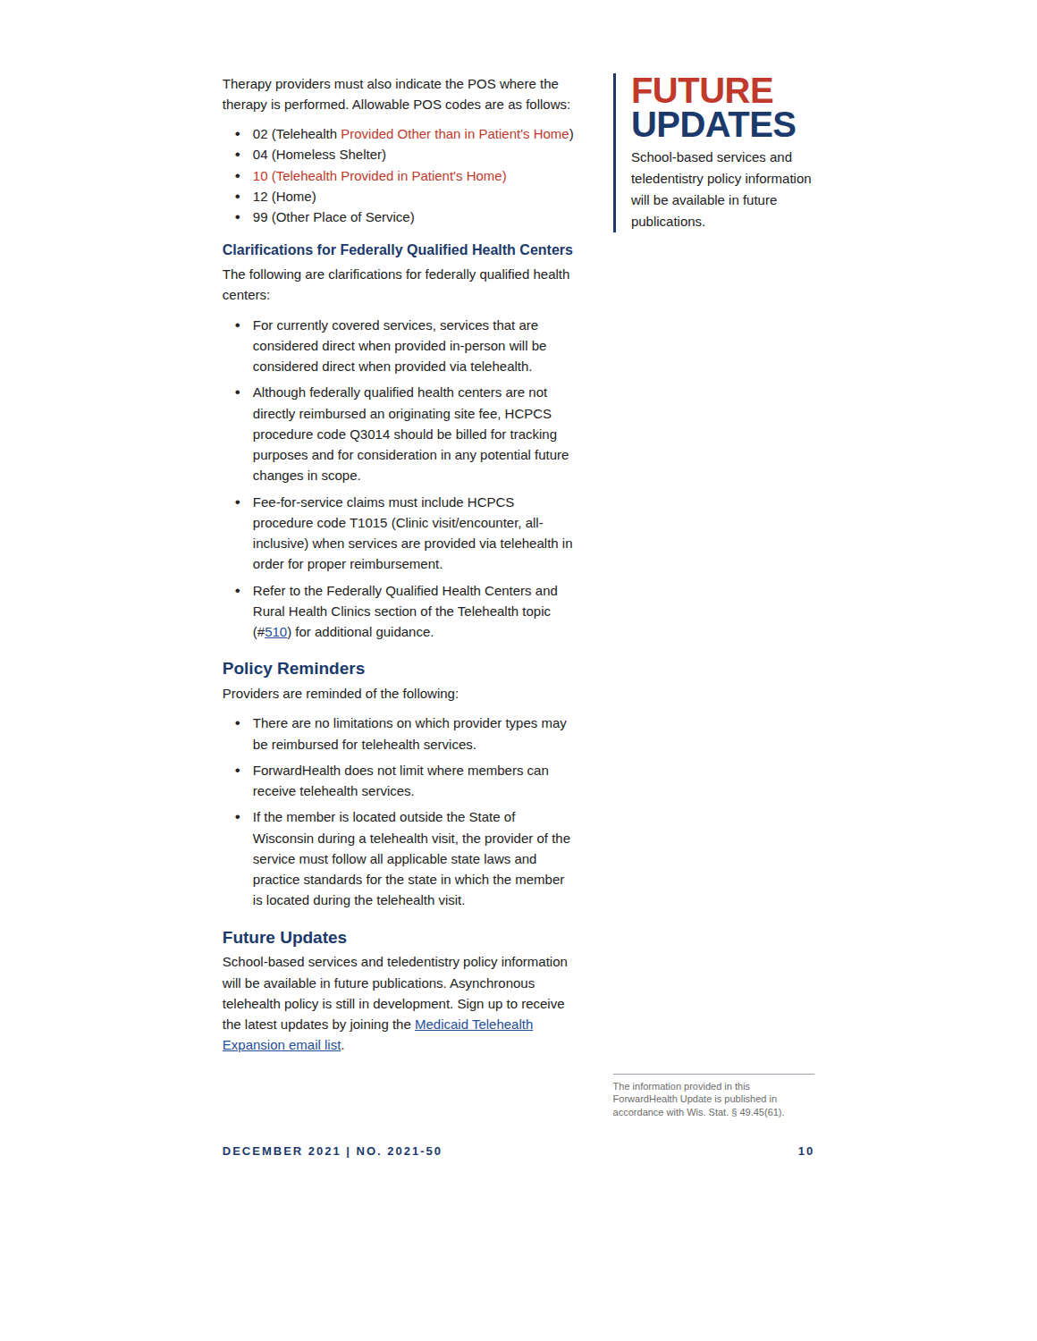Therapy providers must also indicate the POS where the therapy is performed. Allowable POS codes are as follows:
02 (Telehealth Provided Other than in Patient's Home)
04 (Homeless Shelter)
10 (Telehealth Provided in Patient's Home)
12 (Home)
99 (Other Place of Service)
Clarifications for Federally Qualified Health Centers
The following are clarifications for federally qualified health centers:
For currently covered services, services that are considered direct when provided in-person will be considered direct when provided via telehealth.
Although federally qualified health centers are not directly reimbursed an originating site fee, HCPCS procedure code Q3014 should be billed for tracking purposes and for consideration in any potential future changes in scope.
Fee-for-service claims must include HCPCS procedure code T1015 (Clinic visit/encounter, all-inclusive) when services are provided via telehealth in order for proper reimbursement.
Refer to the Federally Qualified Health Centers and Rural Health Clinics section of the Telehealth topic (#510) for additional guidance.
Policy Reminders
Providers are reminded of the following:
There are no limitations on which provider types may be reimbursed for telehealth services.
ForwardHealth does not limit where members can receive telehealth services.
If the member is located outside the State of Wisconsin during a telehealth visit, the provider of the service must follow all applicable state laws and practice standards for the state in which the member is located during the telehealth visit.
Future Updates
School-based services and teledentistry policy information will be available in future publications. Asynchronous telehealth policy is still in development. Sign up to receive the latest updates by joining the Medicaid Telehealth Expansion email list.
FUTURE
UPDATES
School-based services and teledentistry policy information will be available in future publications.
The information provided in this ForwardHealth Update is published in accordance with Wis. Stat. § 49.45(61).
DECEMBER 2021 | NO. 2021-50
10